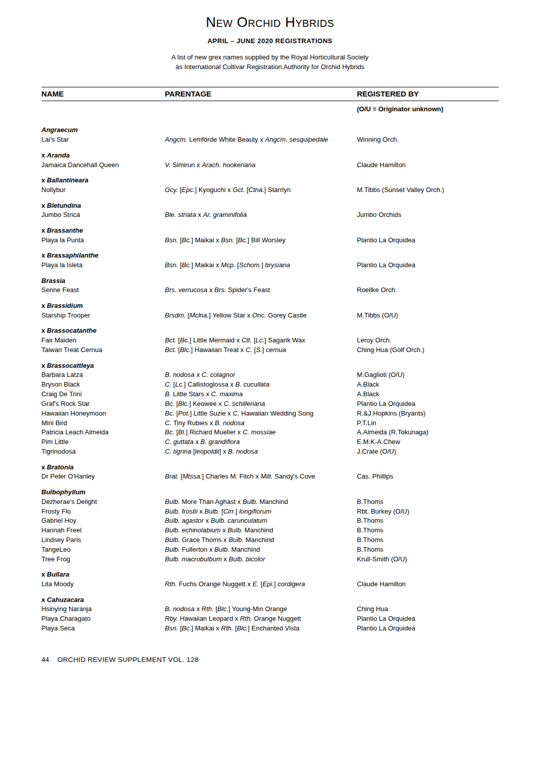NEW ORCHID HYBRIDS
APRIL – JUNE 2020 REGISTRATIONS
A list of new grex names supplied by the Royal Horticultural Society
as International Cultivar Registration Authority for Orchid Hybrids
| NAME | PARENTAGE | REGISTERED BY |
| --- | --- | --- |
| | | (O/U = Originator unknown) |
| Angraecum |
| Lai's Star | Angcm. Lemförde White Beauty x Angcm. sesquipedale | Winning Orch. |
| x Aranda |
| Jamaica Dancehall Queen | V. Simirun x Arach. hookeriana | Claude Hamilton |
| x Ballantineara |
| Nollybur | Gcy. [ Epc. ] Kyoguchi x Gct. [ Ctna. ] Starrlyn | M.Tibbs (Sunset Valley Orch.) |
| x Bletundina |
| Jumbo Strica | Ble. striata x Ar. graminifolia | Jumbo Orchids |
| x Brassanthe |
| Playa la Punta | Bsn. [ Bc. ] Maikai x Bsn. [ Bc. ] Bill Worsley | Plantio La Orquidea |
| x Brassaphilanthe |
| Playa la Isleta | Bsn. [ Bc. ] Maikai x Mcp. [ Schom. ] brysiana | Plantio La Orquidea |
| Brassia |
| Senne Feast | Brs. verrucosa x Brs. Spider's Feast | Roellke Orch. |
| x Brassidium |
| Starship Trooper | Brsdm. [ Mclna. ] Yellow Star x Onc. Gorey Castle | M.Tibbs (O/U) |
| x Brassocatanthe |
| Fair Maiden | Bct. [ Bc. ] Little Mermaid x Ctt. [ Lc. ] Sagarik Wax | Leroy Orch. |
| Taiwan Treat Cernua | Bct. [ Blc. ] Hawaiian Treat x C. [ S. ] cernua | Ching Hua (Golf Orch.) |
| x Brassocattleya |
| Barbara Latza | B. nodosa x C. colagnoi | M.Gaglioti (O/U) |
| Bryson Black | C. [ Lc. ] Callistoglossa x B. cucullata | A.Black |
| Craig De Trini | B. Little Stars x C. maxima | A.Black |
| Graf's Rock Star | Bc. [ Blc. ] Keowee x C. schilleriana | Plantio La Orquidea |
| Hawaiian Honeymoon | Bc. [ Pot. ] Little Suzie x C. Hawaiian Wedding Song | R.&J.Hopkins (Bryants) |
| Mini Bird | C. Tiny Rubies x B. nodosa | P.T.Lin |
| Patricia Leach Almeida | Bc. [ Bl. ] Richard Mueller x C. mossiae | A.Almeida (R.Tokunaga) |
| Pim Little | C. guttata x B. grandiflora | E.M.K-A.Chew |
| Tigrinodosa | C. tigrina [ leopoldii ] x B. nodosa | J.Crate (O/U) |
| x Bratonia |
| Dr Peter O'Hanley | Brat. [ Mtssa. ] Charles M. Fitch x Milt. Sandy's Cove | Cas. Phillips |
| Bulbophyllum |
| Dezherae's Delight | Bulb. More Than Aghast x Bulb. Manchind | B.Thoms |
| Frosty Flo | Bulb. frostii x Bulb. [ Cirr. ] longiflorum | Rbt. Burkey (O/U) |
| Gabriel Hoy | Bulb. agastor x Bulb. carunculatum | B.Thoms |
| Hannah Freel | Bulb. echinolabium x Bulb. Manchind | B.Thoms |
| Lindsey Paris | Bulb. Grace Thoms x Bulb. Manchind | B.Thoms |
| TangeLeo | Bulb. Fullerton x Bulb. Manchind | B.Thoms |
| Tree Frog | Bulb. macrobulbum x Bulb. bicolor | Krull-Smith (O/U) |
| x Bullara |
| Lita Moody | Rth. Fuchs Orange Nuggett x E. [ Epi. ] cordigera | Claude Hamilton |
| x Cahuzacara |
| Hsinying Naranja | B. nodosa x Rth. [ Blc. ] Young-Min Orange | Ching Hua |
| Playa Charagato | Rby. Hawaiian Leopard x Rth. Orange Nuggett | Plantio La Orquidea |
| Playa Seca | Bsn. [ Bc. ] Maikai x Rth. [ Blc. ] Enchanted Vista | Plantio La Orquidea |
44 ORCHID REVIEW SUPPLEMENT VOL. 128